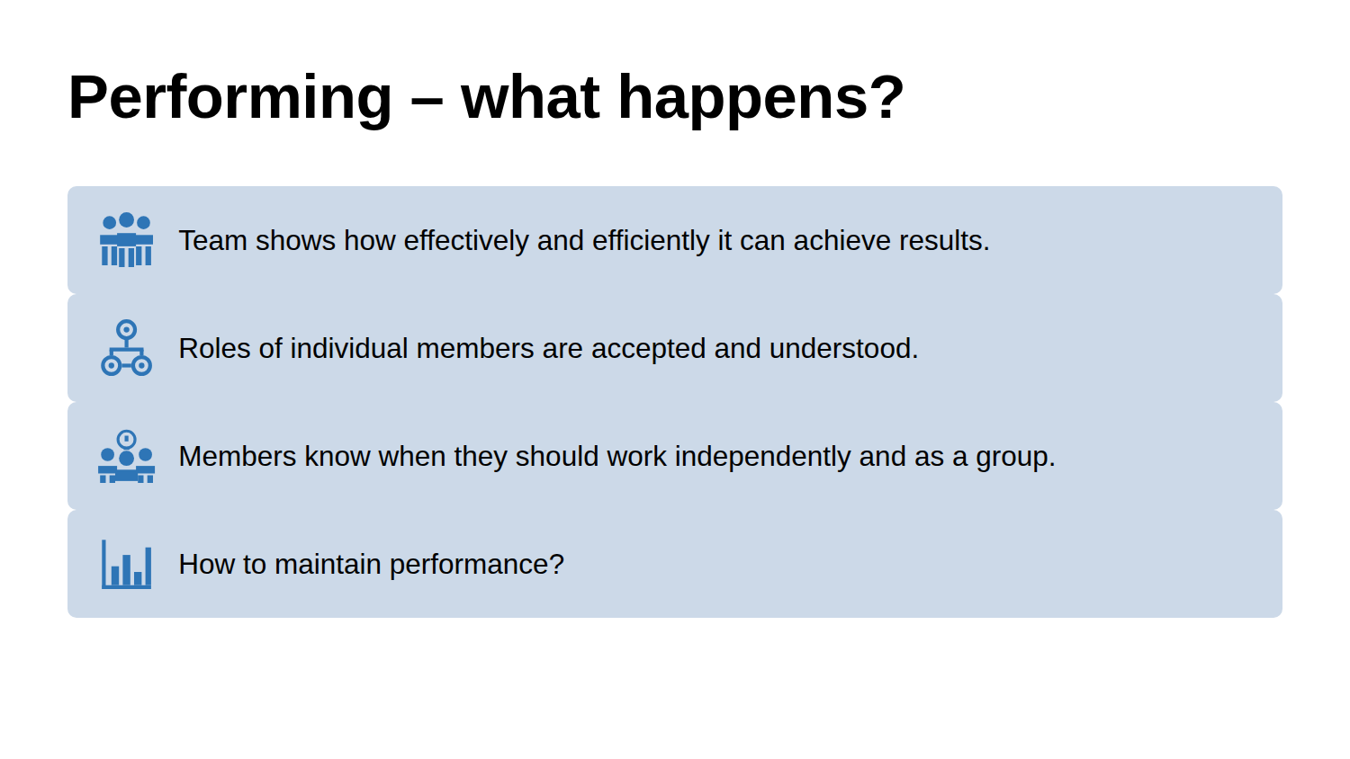Performing – what happens?
Team shows how effectively and efficiently it can achieve results.
Roles of individual members are accepted and understood.
Members know when they should work independently and as a group.
How to maintain performance?